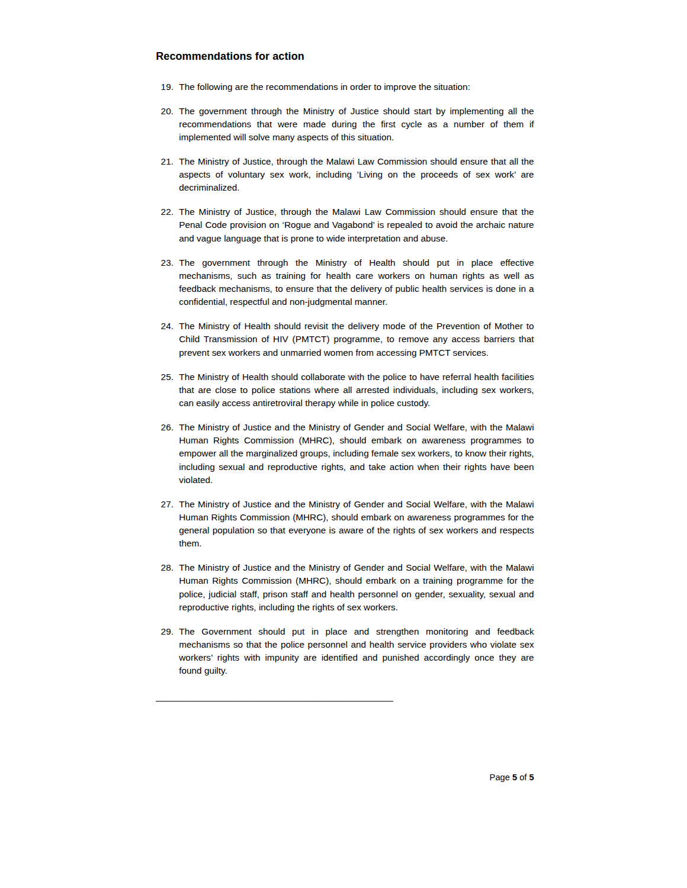Recommendations for action
The following are the recommendations in order to improve the situation:
The government through the Ministry of Justice should start by implementing all the recommendations that were made during the first cycle as a number of them if implemented will solve many aspects of this situation.
The Ministry of Justice, through the Malawi Law Commission should ensure that all the aspects of voluntary sex work, including ’Living on the proceeds of sex work’ are decriminalized.
The Ministry of Justice, through the Malawi Law Commission should ensure that the Penal Code provision on ‘Rogue and Vagabond’ is repealed to avoid the archaic nature and vague language that is prone to wide interpretation and abuse.
The government through the Ministry of Health should put in place effective mechanisms, such as training for health care workers on human rights as well as feedback mechanisms, to ensure that the delivery of public health services is done in a confidential, respectful and non-judgmental manner.
The Ministry of Health should revisit the delivery mode of the Prevention of Mother to Child Transmission of HIV (PMTCT) programme, to remove any access barriers that prevent sex workers and unmarried women from accessing PMTCT services.
The Ministry of Health should collaborate with the police to have referral health facilities that are close to police stations where all arrested individuals, including sex workers, can easily access antiretroviral therapy while in police custody.
The Ministry of Justice and the Ministry of Gender and Social Welfare, with the Malawi Human Rights Commission (MHRC), should embark on awareness programmes to empower all the marginalized groups, including female sex workers, to know their rights, including sexual and reproductive rights, and take action when their rights have been violated.
The Ministry of Justice and the Ministry of Gender and Social Welfare, with the Malawi Human Rights Commission (MHRC), should embark on awareness programmes for the general population so that everyone is aware of the rights of sex workers and respects them.
The Ministry of Justice and the Ministry of Gender and Social Welfare, with the Malawi Human Rights Commission (MHRC), should embark on a training programme for the police, judicial staff, prison staff and health personnel on gender, sexuality, sexual and reproductive rights, including the rights of sex workers.
The Government should put in place and strengthen monitoring and feedback mechanisms so that the police personnel and health service providers who violate sex workers’ rights with impunity are identified and punished accordingly once they are found guilty.
_______________________________________________
Page 5 of 5